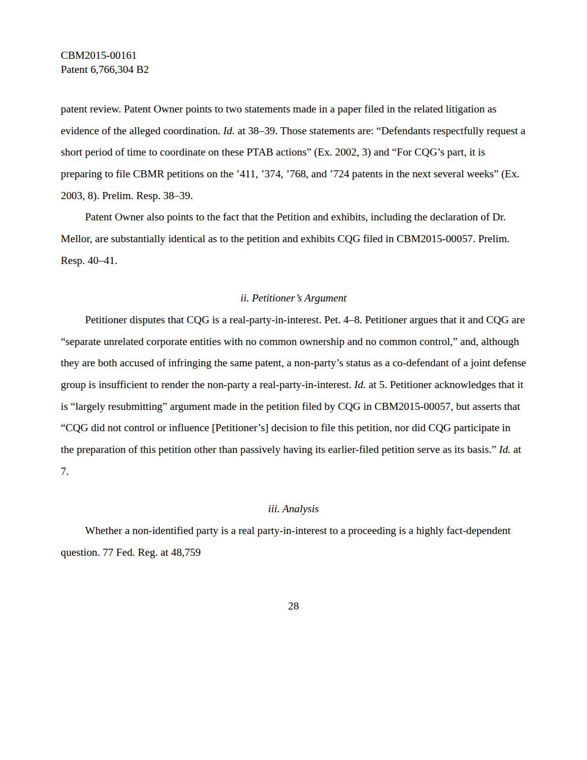CBM2015-00161
Patent 6,766,304 B2
patent review. Patent Owner points to two statements made in a paper filed in the related litigation as evidence of the alleged coordination. Id. at 38–39. Those statements are: “Defendants respectfully request a short period of time to coordinate on these PTAB actions” (Ex. 2002, 3) and “For CQG’s part, it is preparing to file CBMR petitions on the ’411, ’374, ’768, and ’724 patents in the next several weeks” (Ex. 2003, 8). Prelim. Resp. 38–39.
Patent Owner also points to the fact that the Petition and exhibits, including the declaration of Dr. Mellor, are substantially identical as to the petition and exhibits CQG filed in CBM2015-00057. Prelim. Resp. 40–41.
ii. Petitioner’s Argument
Petitioner disputes that CQG is a real-party-in-interest. Pet. 4–8. Petitioner argues that it and CQG are “separate unrelated corporate entities with no common ownership and no common control,” and, although they are both accused of infringing the same patent, a non-party’s status as a co-defendant of a joint defense group is insufficient to render the non-party a real-party-in-interest. Id. at 5. Petitioner acknowledges that it is “largely resubmitting” argument made in the petition filed by CQG in CBM2015-00057, but asserts that “CQG did not control or influence [Petitioner’s] decision to file this petition, nor did CQG participate in the preparation of this petition other than passively having its earlier-filed petition serve as its basis.” Id. at 7.
iii. Analysis
Whether a non-identified party is a real party-in-interest to a proceeding is a highly fact-dependent question. 77 Fed. Reg. at 48,759
28